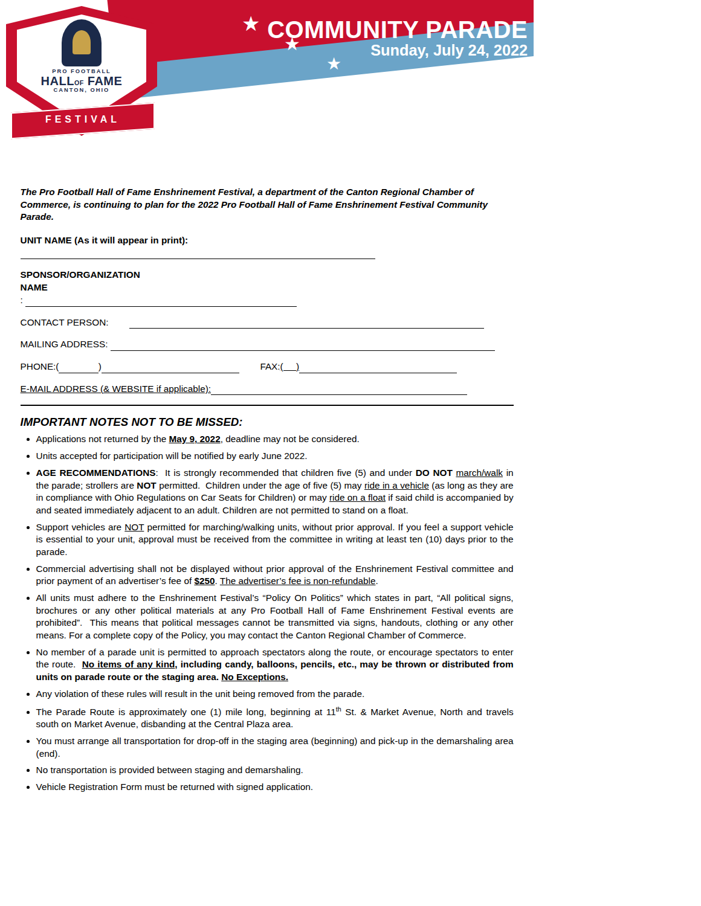★ ★ ★ ★ ★
COMMUNITY PARADE
Sunday, July 24, 2022
PRO FOOTBALL HALLOF FAME CANTON, OHIO
FESTIVAL
The Pro Football Hall of Fame Enshrinement Festival, a department of the Canton Regional Chamber of Commerce, is continuing to plan for the 2022 Pro Football Hall of Fame Enshrinement Festival Community Parade.
UNIT NAME (As it will appear in print):
SPONSOR/ORGANIZATION NAME:
CONTACT PERSON:
MAILING ADDRESS:
PHONE:( ) FAX:( )
E-MAIL ADDRESS (& WEBSITE if applicable):
IMPORTANT NOTES NOT TO BE MISSED:
Applications not returned by the May 9, 2022, deadline may not be considered.
Units accepted for participation will be notified by early June 2022.
AGE RECOMMENDATIONS: It is strongly recommended that children five (5) and under DO NOT march/walk in the parade; strollers are NOT permitted. Children under the age of five (5) may ride in a vehicle (as long as they are in compliance with Ohio Regulations on Car Seats for Children) or may ride on a float if said child is accompanied by and seated immediately adjacent to an adult. Children are not permitted to stand on a float.
Support vehicles are NOT permitted for marching/walking units, without prior approval. If you feel a support vehicle is essential to your unit, approval must be received from the committee in writing at least ten (10) days prior to the parade.
Commercial advertising shall not be displayed without prior approval of the Enshrinement Festival committee and prior payment of an advertiser’s fee of $250. The advertiser’s fee is non-refundable.
All units must adhere to the Enshrinement Festival’s “Policy On Politics” which states in part, “All political signs, brochures or any other political materials at any Pro Football Hall of Fame Enshrinement Festival events are prohibited”. This means that political messages cannot be transmitted via signs, handouts, clothing or any other means. For a complete copy of the Policy, you may contact the Canton Regional Chamber of Commerce.
No member of a parade unit is permitted to approach spectators along the route, or encourage spectators to enter the route. No items of any kind, including candy, balloons, pencils, etc., may be thrown or distributed from units on parade route or the staging area. No Exceptions.
Any violation of these rules will result in the unit being removed from the parade.
The Parade Route is approximately one (1) mile long, beginning at 11th St. & Market Avenue, North and travels south on Market Avenue, disbanding at the Central Plaza area.
You must arrange all transportation for drop-off in the staging area (beginning) and pick-up in the demarshaling area (end).
No transportation is provided between staging and demarshaling.
Vehicle Registration Form must be returned with signed application.